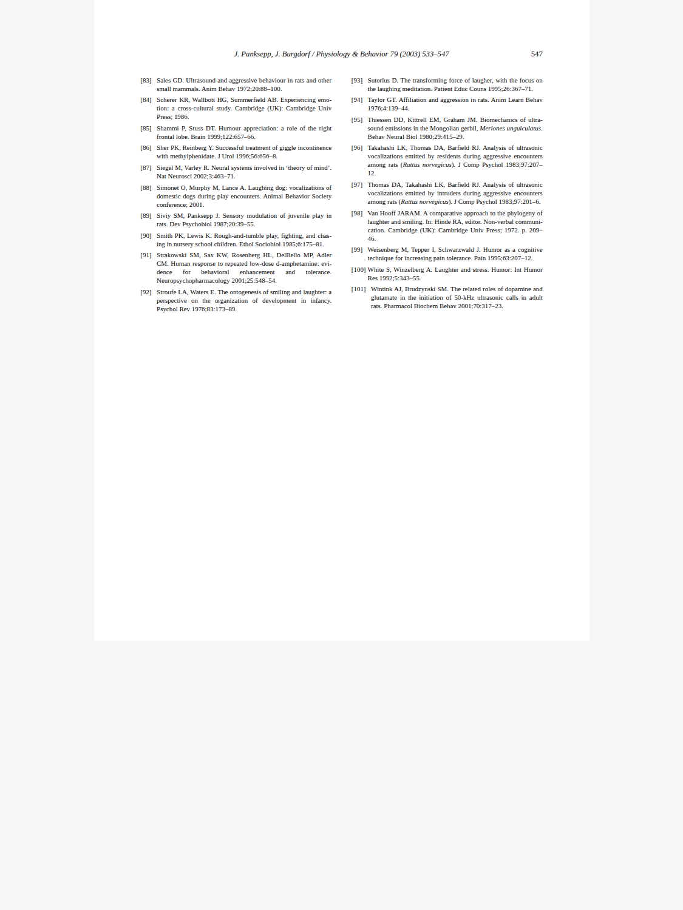J. Panksepp, J. Burgdorf / Physiology & Behavior 79 (2003) 533–547
547
Sales GD. Ultrasound and aggressive behaviour in rats and other small mammals. Anim Behav 1972;20:88–100.
Scherer KR, Wallbott HG, Summerfield AB. Experiencing emotion: a cross-cultural study. Cambridge (UK): Cambridge Univ Press; 1986.
Shammi P, Stuss DT. Humour appreciation: a role of the right frontal lobe. Brain 1999;122:657–66.
Sher PK, Reinberg Y. Successful treatment of giggle incontinence with methylphenidate. J Urol 1996;56:656–8.
Siegel M, Varley R. Neural systems involved in ‘theory of mind’. Nat Neurosci 2002;3:463–71.
Simonet O, Murphy M, Lance A. Laughing dog: vocalizations of domestic dogs during play encounters. Animal Behavior Society conference; 2001.
Siviy SM, Panksepp J. Sensory modulation of juvenile play in rats. Dev Psychobiol 1987;20:39–55.
Smith PK, Lewis K. Rough-and-tumble play, fighting, and chasing in nursery school children. Ethol Sociobiol 1985;6:175–81.
Strakowski SM, Sax KW, Rosenberg HL, DelBello MP, Adler CM. Human response to repeated low-dose d-amphetamine: evidence for behavioral enhancement and tolerance. Neuropsychopharmacology 2001;25:548–54.
Stroufe LA, Waters E. The ontogenesis of smiling and laughter: a perspective on the organization of development in infancy. Psychol Rev 1976;83:173–89.
Sutorius D. The transforming force of laugher, with the focus on the laughing meditation. Patient Educ Couns 1995;26:367–71.
Taylor GT. Affiliation and aggression in rats. Anim Learn Behav 1976;4:139–44.
Thiessen DD, Kittrell EM, Graham JM. Biomechanics of ultrasound emissions in the Mongolian gerbil, Meriones unguiculatus. Behav Neural Biol 1980;29:415–29.
Takahashi LK, Thomas DA, Barfield RJ. Analysis of ultrasonic vocalizations emitted by residents during aggressive encounters among rats (Rattus norvegicus). J Comp Psychol 1983;97:207–12.
Thomas DA, Takahashi LK, Barfield RJ. Analysis of ultrasonic vocalizations emitted by intruders during aggressive encounters among rats (Rattus norvegicus). J Comp Psychol 1983;97:201–6.
Van Hooff JARAM. A comparative approach to the phylogeny of laughter and smiling. In: Hinde RA, editor. Non-verbal communication. Cambridge (UK): Cambridge Univ Press; 1972. p. 209–46.
Weisenberg M, Tepper I, Schwarzwald J. Humor as a cognitive technique for increasing pain tolerance. Pain 1995;63:207–12.
White S, Winzelberg A. Laughter and stress. Humor: Int Humor Res 1992;5:343–55.
Wintink AJ, Brudzynski SM. The related roles of dopamine and glutamate in the initiation of 50-kHz ultrasonic calls in adult rats. Pharmacol Biochem Behav 2001;70:317–23.